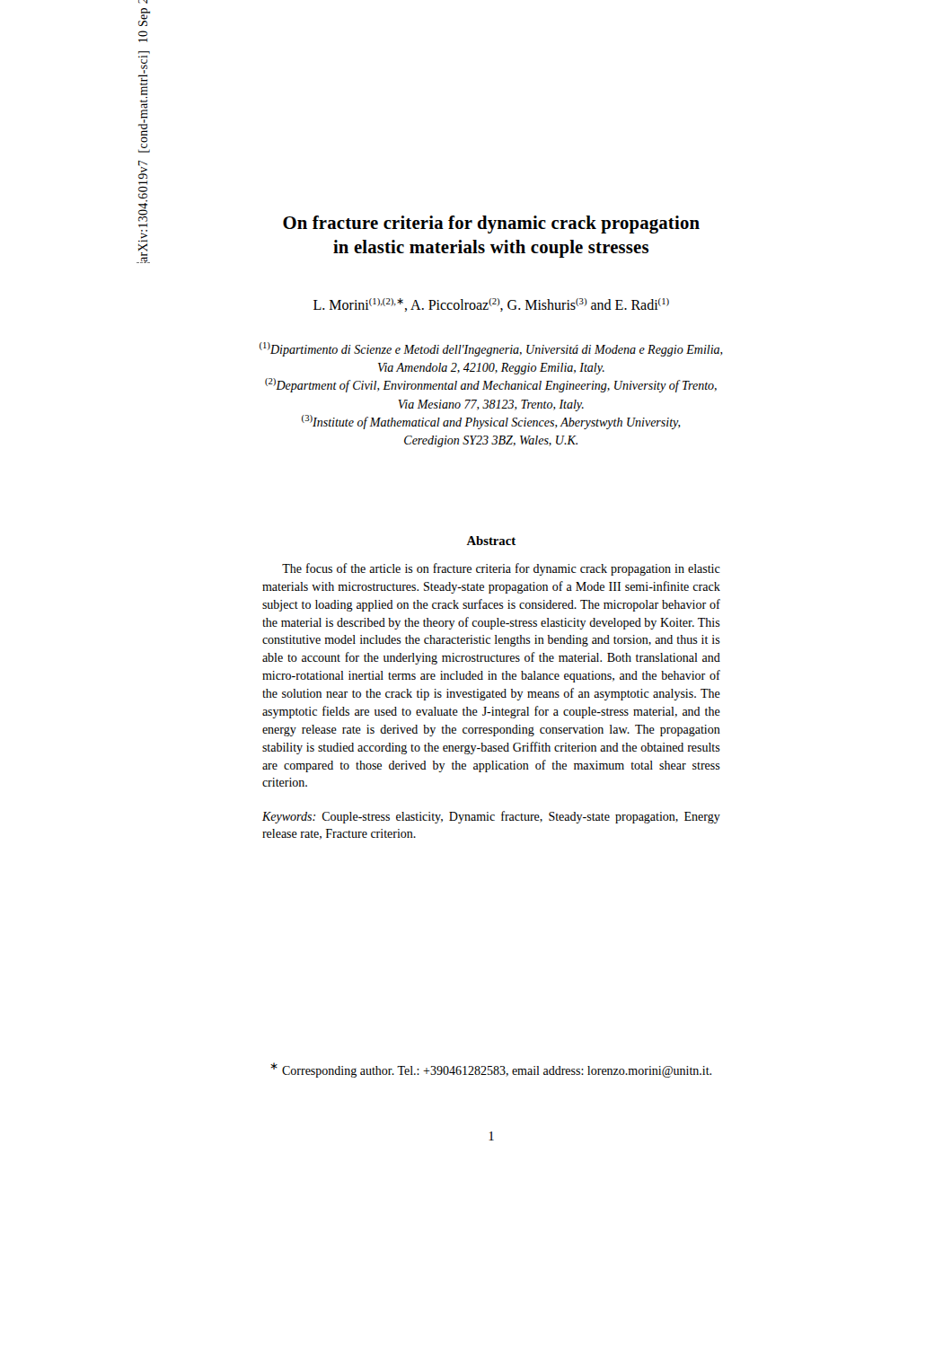arXiv:1304.6019v7 [cond-mat.mtrl-sci] 10 Sep 2013
On fracture criteria for dynamic crack propagation
in elastic materials with couple stresses
L. Morini(1),(2),∗, A. Piccolroaz(2), G. Mishuris(3) and E. Radi(1)
(1)Dipartimento di Scienze e Metodi dell'Ingegneria, Universitá di Modena e Reggio Emilia,
Via Amendola 2, 42100, Reggio Emilia, Italy.
(2)Department of Civil, Environmental and Mechanical Engineering, University of Trento,
Via Mesiano 77, 38123, Trento, Italy.
(3)Institute of Mathematical and Physical Sciences, Aberystwyth University,
Ceredigion SY23 3BZ, Wales, U.K.
Abstract
The focus of the article is on fracture criteria for dynamic crack propagation in elastic materials with microstructures. Steady-state propagation of a Mode III semi-infinite crack subject to loading applied on the crack surfaces is considered. The micropolar behavior of the material is described by the theory of couple-stress elasticity developed by Koiter. This constitutive model includes the characteristic lengths in bending and torsion, and thus it is able to account for the underlying microstructures of the material. Both translational and micro-rotational inertial terms are included in the balance equations, and the behavior of the solution near to the crack tip is investigated by means of an asymptotic analysis. The asymptotic fields are used to evaluate the J-integral for a couple-stress material, and the energy release rate is derived by the corresponding conservation law. The propagation stability is studied according to the energy-based Griffith criterion and the obtained results are compared to those derived by the application of the maximum total shear stress criterion.
Keywords: Couple-stress elasticity, Dynamic fracture, Steady-state propagation, Energy release rate, Fracture criterion.
∗ Corresponding author. Tel.: +390461282583, email address: lorenzo.morini@unitn.it.
1